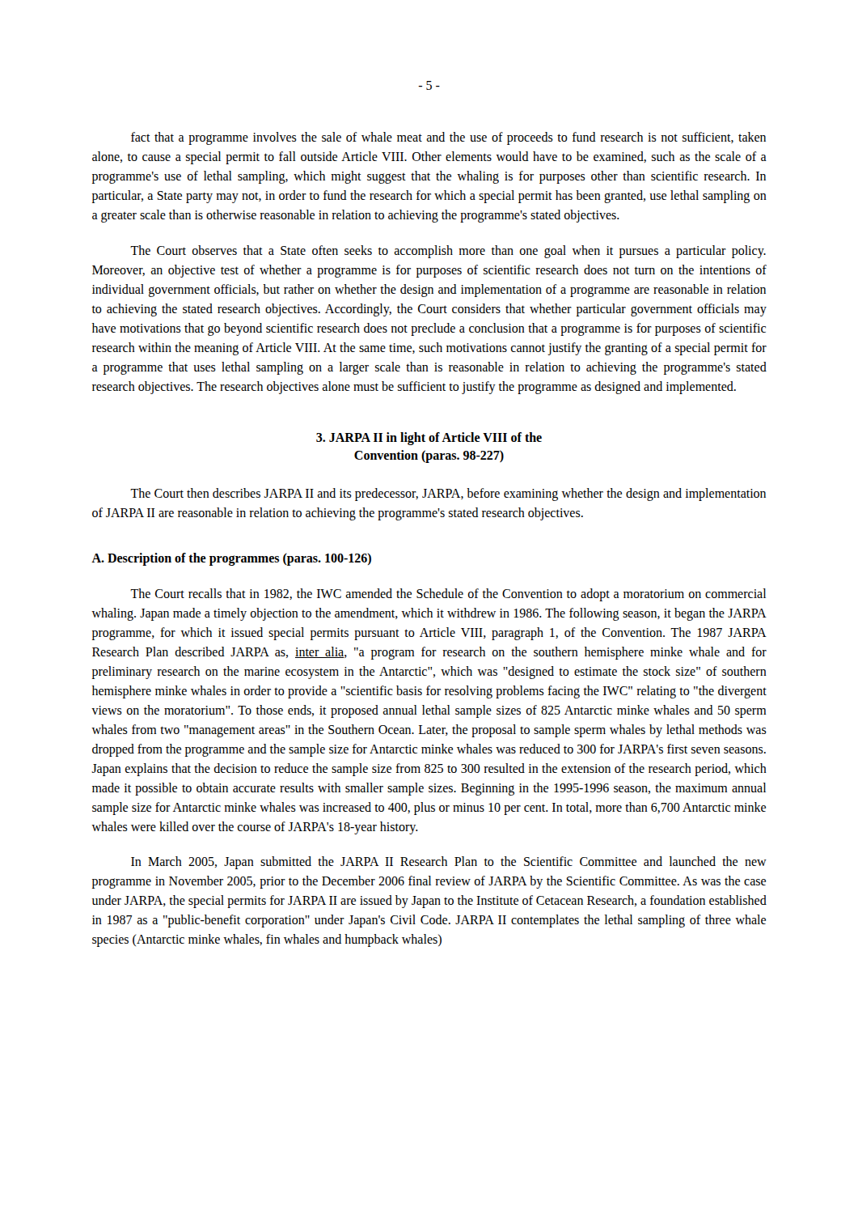- 5 -
fact that a programme involves the sale of whale meat and the use of proceeds to fund research is not sufficient, taken alone, to cause a special permit to fall outside Article VIII. Other elements would have to be examined, such as the scale of a programme's use of lethal sampling, which might suggest that the whaling is for purposes other than scientific research. In particular, a State party may not, in order to fund the research for which a special permit has been granted, use lethal sampling on a greater scale than is otherwise reasonable in relation to achieving the programme's stated objectives.
The Court observes that a State often seeks to accomplish more than one goal when it pursues a particular policy. Moreover, an objective test of whether a programme is for purposes of scientific research does not turn on the intentions of individual government officials, but rather on whether the design and implementation of a programme are reasonable in relation to achieving the stated research objectives. Accordingly, the Court considers that whether particular government officials may have motivations that go beyond scientific research does not preclude a conclusion that a programme is for purposes of scientific research within the meaning of Article VIII. At the same time, such motivations cannot justify the granting of a special permit for a programme that uses lethal sampling on a larger scale than is reasonable in relation to achieving the programme's stated research objectives. The research objectives alone must be sufficient to justify the programme as designed and implemented.
3. JARPA II in light of Article VIII of the
Convention (paras. 98-227)
The Court then describes JARPA II and its predecessor, JARPA, before examining whether the design and implementation of JARPA II are reasonable in relation to achieving the programme's stated research objectives.
A. Description of the programmes (paras. 100-126)
The Court recalls that in 1982, the IWC amended the Schedule of the Convention to adopt a moratorium on commercial whaling. Japan made a timely objection to the amendment, which it withdrew in 1986. The following season, it began the JARPA programme, for which it issued special permits pursuant to Article VIII, paragraph 1, of the Convention. The 1987 JARPA Research Plan described JARPA as, inter alia, "a program for research on the southern hemisphere minke whale and for preliminary research on the marine ecosystem in the Antarctic", which was "designed to estimate the stock size" of southern hemisphere minke whales in order to provide a "scientific basis for resolving problems facing the IWC" relating to "the divergent views on the moratorium". To those ends, it proposed annual lethal sample sizes of 825 Antarctic minke whales and 50 sperm whales from two "management areas" in the Southern Ocean. Later, the proposal to sample sperm whales by lethal methods was dropped from the programme and the sample size for Antarctic minke whales was reduced to 300 for JARPA's first seven seasons. Japan explains that the decision to reduce the sample size from 825 to 300 resulted in the extension of the research period, which made it possible to obtain accurate results with smaller sample sizes. Beginning in the 1995-1996 season, the maximum annual sample size for Antarctic minke whales was increased to 400, plus or minus 10 per cent. In total, more than 6,700 Antarctic minke whales were killed over the course of JARPA's 18-year history.
In March 2005, Japan submitted the JARPA II Research Plan to the Scientific Committee and launched the new programme in November 2005, prior to the December 2006 final review of JARPA by the Scientific Committee. As was the case under JARPA, the special permits for JARPA II are issued by Japan to the Institute of Cetacean Research, a foundation established in 1987 as a "public-benefit corporation" under Japan's Civil Code. JARPA II contemplates the lethal sampling of three whale species (Antarctic minke whales, fin whales and humpback whales)